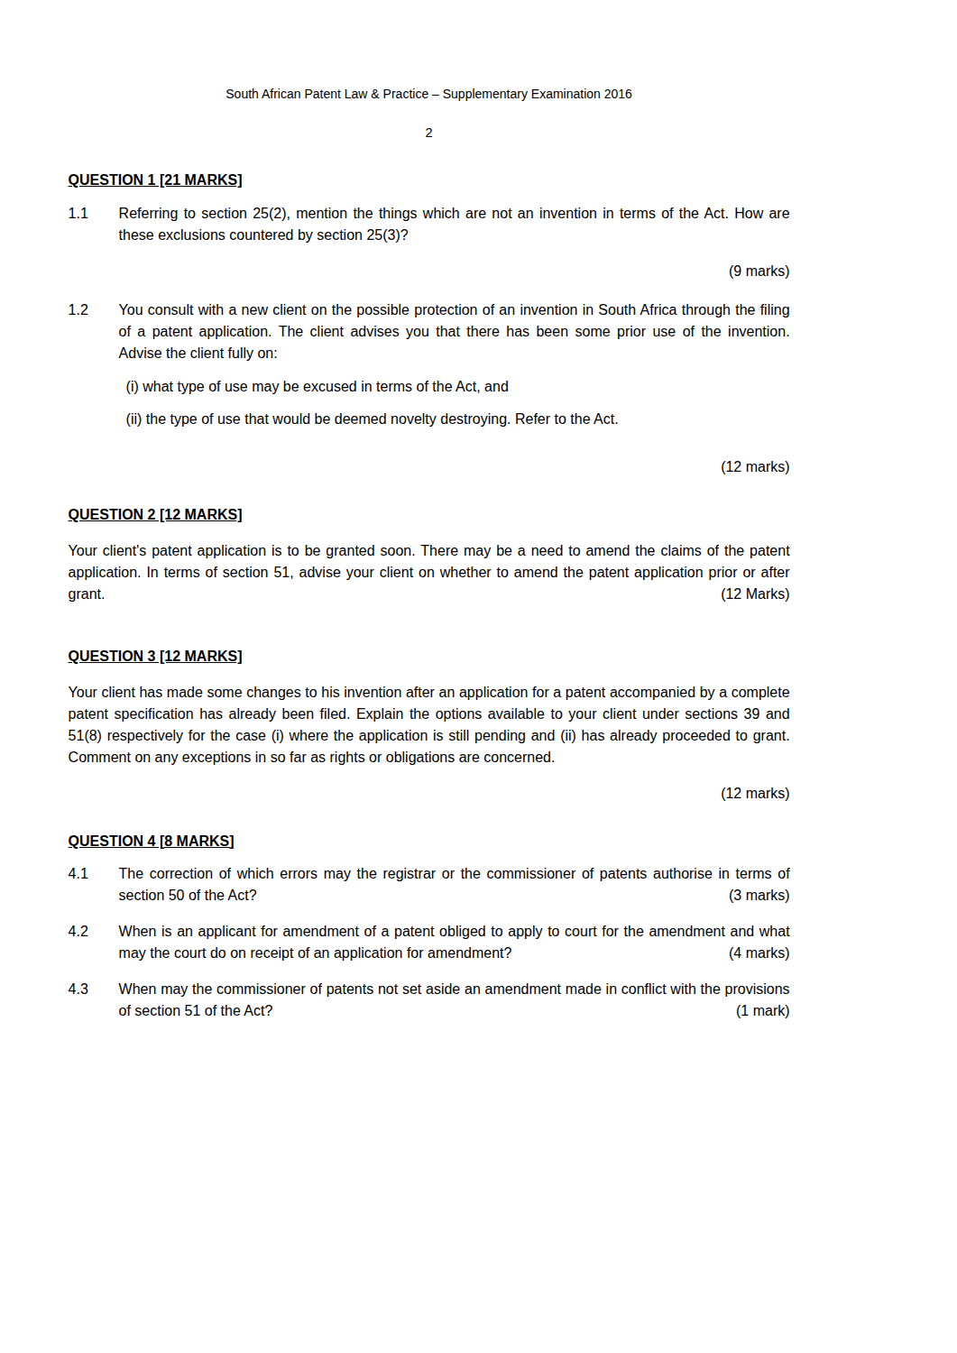South African Patent Law & Practice – Supplementary Examination 2016
2
QUESTION 1 [21 MARKS]
1.1
Referring to section 25(2), mention the things which are not an invention in terms of the Act. How are these exclusions countered by section 25(3)?
(9 marks)
1.2
You consult with a new client on the possible protection of an invention in South Africa through the filing of a patent application. The client advises you that there has been some prior use of the invention. Advise the client fully on:
(i) what type of use may be excused in terms of the Act, and
(ii) the type of use that would be deemed novelty destroying. Refer to the Act.
(12 marks)
QUESTION 2 [12 MARKS]
Your client's patent application is to be granted soon. There may be a need to amend the claims of the patent application. In terms of section 51, advise your client on whether to amend the patent application prior or after grant. (12 Marks)
QUESTION 3 [12 MARKS]
Your client has made some changes to his invention after an application for a patent accompanied by a complete patent specification has already been filed. Explain the options available to your client under sections 39 and 51(8) respectively for the case (i) where the application is still pending and (ii) has already proceeded to grant. Comment on any exceptions in so far as rights or obligations are concerned.
(12 marks)
QUESTION 4 [8 MARKS]
4.1
The correction of which errors may the registrar or the commissioner of patents authorise in terms of section 50 of the Act? (3 marks)
4.2
When is an applicant for amendment of a patent obliged to apply to court for the amendment and what may the court do on receipt of an application for amendment? (4 marks)
4.3
When may the commissioner of patents not set aside an amendment made in conflict with the provisions of section 51 of the Act? (1 mark)